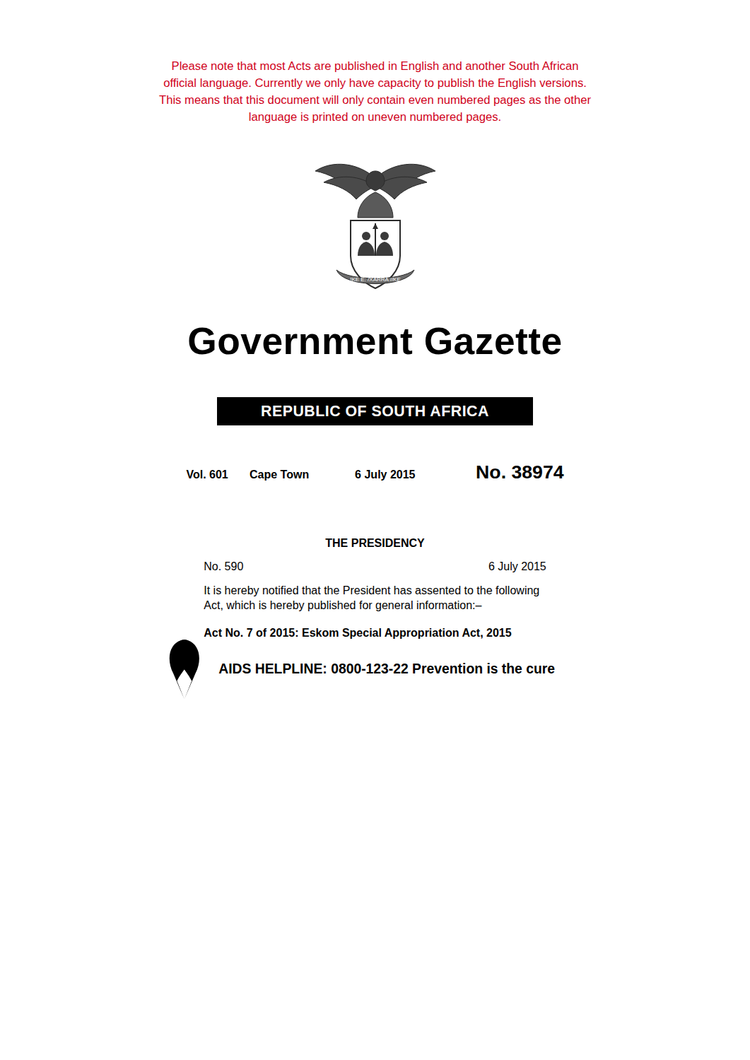Please note that most Acts are published in English and another South African official language. Currently we only have capacity to publish the English versions. This means that this document will only contain even numbered pages as the other language is printed on uneven numbered pages.
!KE E: /XARRA //KE
Government Gazette
REPUBLIC OF SOUTH AFRICA
| Vol. 601 | Cape Town | 6 July 2015 | No. 38974 |
THE PRESIDENCY
No. 590 6 July 2015
It is hereby notified that the President has assented to the following Act, which is hereby published for general information:–
Act No. 7 of 2015: Eskom Special Appropriation Act, 2015
AIDS HELPLINE: 0800-123-22 Prevention is the cure